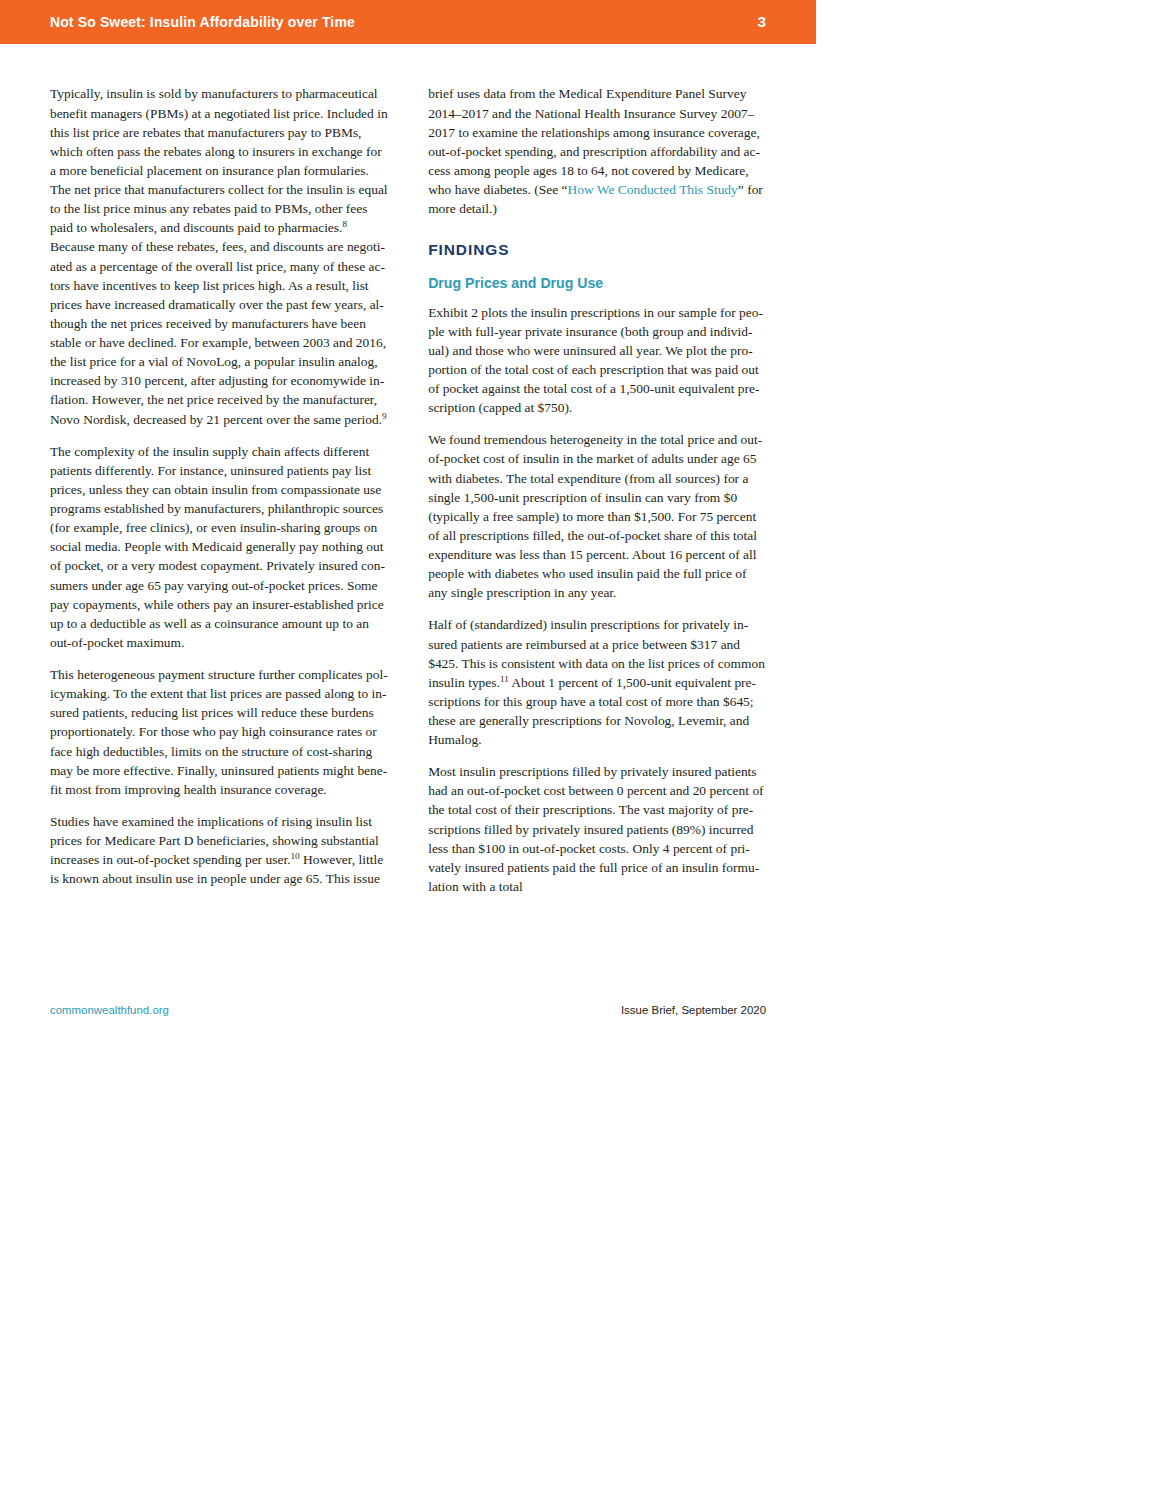Not So Sweet: Insulin Affordability over Time
3
Typically, insulin is sold by manufacturers to pharmaceutical benefit managers (PBMs) at a negotiated list price. Included in this list price are rebates that manufacturers pay to PBMs, which often pass the rebates along to insurers in exchange for a more beneficial placement on insurance plan formularies. The net price that manufacturers collect for the insulin is equal to the list price minus any rebates paid to PBMs, other fees paid to wholesalers, and discounts paid to pharmacies.8 Because many of these rebates, fees, and discounts are negotiated as a percentage of the overall list price, many of these actors have incentives to keep list prices high. As a result, list prices have increased dramatically over the past few years, although the net prices received by manufacturers have been stable or have declined. For example, between 2003 and 2016, the list price for a vial of NovoLog, a popular insulin analog, increased by 310 percent, after adjusting for economywide inflation. However, the net price received by the manufacturer, Novo Nordisk, decreased by 21 percent over the same period.9
The complexity of the insulin supply chain affects different patients differently. For instance, uninsured patients pay list prices, unless they can obtain insulin from compassionate use programs established by manufacturers, philanthropic sources (for example, free clinics), or even insulin-sharing groups on social media. People with Medicaid generally pay nothing out of pocket, or a very modest copayment. Privately insured consumers under age 65 pay varying out-of-pocket prices. Some pay copayments, while others pay an insurer-established price up to a deductible as well as a coinsurance amount up to an out-of-pocket maximum.
This heterogeneous payment structure further complicates policymaking. To the extent that list prices are passed along to insured patients, reducing list prices will reduce these burdens proportionately. For those who pay high coinsurance rates or face high deductibles, limits on the structure of cost-sharing may be more effective. Finally, uninsured patients might benefit most from improving health insurance coverage.
Studies have examined the implications of rising insulin list prices for Medicare Part D beneficiaries, showing substantial increases in out-of-pocket spending per user.10 However, little is known about insulin use in people under age 65. This issue brief uses data from the Medical Expenditure Panel Survey 2014–2017 and the National Health Insurance Survey 2007–2017 to examine the relationships among insurance coverage, out-of-pocket spending, and prescription affordability and access among people ages 18 to 64, not covered by Medicare, who have diabetes. (See “How We Conducted This Study” for more detail.)
FINDINGS
Drug Prices and Drug Use
Exhibit 2 plots the insulin prescriptions in our sample for people with full-year private insurance (both group and individual) and those who were uninsured all year. We plot the proportion of the total cost of each prescription that was paid out of pocket against the total cost of a 1,500-unit equivalent prescription (capped at $750).
We found tremendous heterogeneity in the total price and out-of-pocket cost of insulin in the market of adults under age 65 with diabetes. The total expenditure (from all sources) for a single 1,500-unit prescription of insulin can vary from $0 (typically a free sample) to more than $1,500. For 75 percent of all prescriptions filled, the out-of-pocket share of this total expenditure was less than 15 percent. About 16 percent of all people with diabetes who used insulin paid the full price of any single prescription in any year.
Half of (standardized) insulin prescriptions for privately insured patients are reimbursed at a price between $317 and $425. This is consistent with data on the list prices of common insulin types.11 About 1 percent of 1,500-unit equivalent prescriptions for this group have a total cost of more than $645; these are generally prescriptions for Novolog, Levemir, and Humalog.
Most insulin prescriptions filled by privately insured patients had an out-of-pocket cost between 0 percent and 20 percent of the total cost of their prescriptions. The vast majority of prescriptions filled by privately insured patients (89%) incurred less than $100 in out-of-pocket costs. Only 4 percent of privately insured patients paid the full price of an insulin formulation with a total
commonwealthfund.org
Issue Brief, September 2020